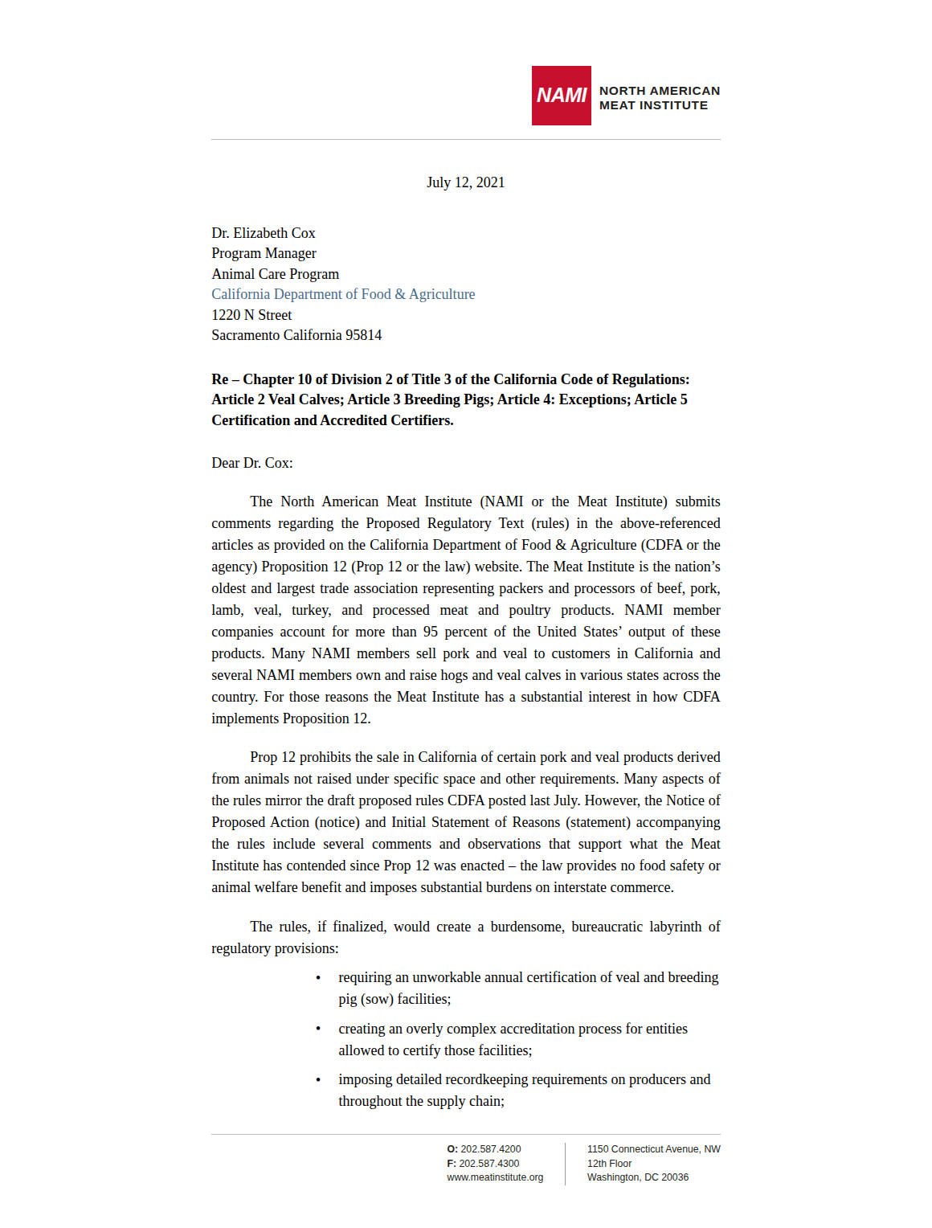North American Meat Institute
July 12, 2021
Dr. Elizabeth Cox
Program Manager
Animal Care Program
California Department of Food & Agriculture
1220 N Street
Sacramento California 95814
Re – Chapter 10 of Division 2 of Title 3 of the California Code of Regulations: Article 2 Veal Calves; Article 3 Breeding Pigs; Article 4: Exceptions; Article 5 Certification and Accredited Certifiers.
Dear Dr. Cox:
The North American Meat Institute (NAMI or the Meat Institute) submits comments regarding the Proposed Regulatory Text (rules) in the above-referenced articles as provided on the California Department of Food & Agriculture (CDFA or the agency) Proposition 12 (Prop 12 or the law) website. The Meat Institute is the nation’s oldest and largest trade association representing packers and processors of beef, pork, lamb, veal, turkey, and processed meat and poultry products. NAMI member companies account for more than 95 percent of the United States’ output of these products. Many NAMI members sell pork and veal to customers in California and several NAMI members own and raise hogs and veal calves in various states across the country. For those reasons the Meat Institute has a substantial interest in how CDFA implements Proposition 12.
Prop 12 prohibits the sale in California of certain pork and veal products derived from animals not raised under specific space and other requirements. Many aspects of the rules mirror the draft proposed rules CDFA posted last July. However, the Notice of Proposed Action (notice) and Initial Statement of Reasons (statement) accompanying the rules include several comments and observations that support what the Meat Institute has contended since Prop 12 was enacted – the law provides no food safety or animal welfare benefit and imposes substantial burdens on interstate commerce.
The rules, if finalized, would create a burdensome, bureaucratic labyrinth of regulatory provisions:
requiring an unworkable annual certification of veal and breeding pig (sow) facilities;
creating an overly complex accreditation process for entities allowed to certify those facilities;
imposing detailed recordkeeping requirements on producers and throughout the supply chain;
O: 202.587.4200
F: 202.587.4300
www.meatinstitute.org
1150 Connecticut Avenue, NW
12th Floor
Washington, DC 20036